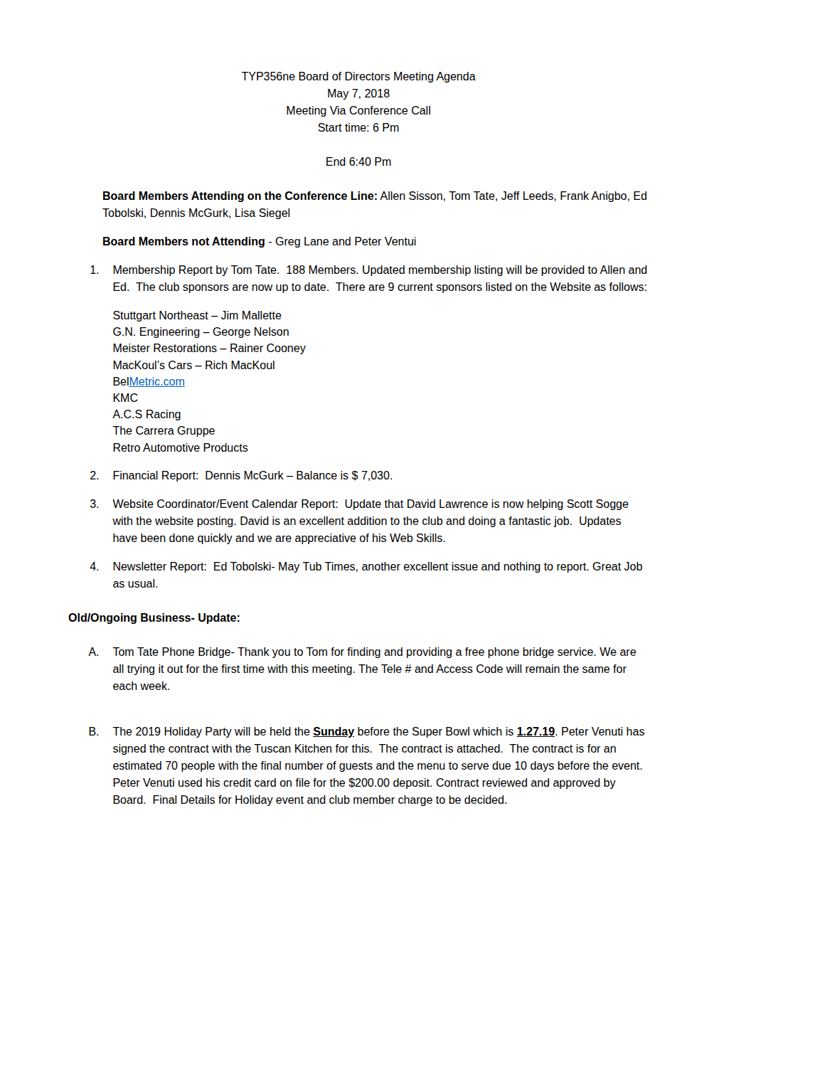TYP356ne Board of Directors Meeting Agenda
May 7, 2018
Meeting Via Conference Call
Start time: 6 Pm
End 6:40 Pm
Board Members Attending on the Conference Line: Allen Sisson, Tom Tate, Jeff Leeds, Frank Anigbo, Ed Tobolski, Dennis McGurk, Lisa Siegel
Board Members not Attending - Greg Lane and Peter Ventui
Membership Report by Tom Tate. 188 Members. Updated membership listing will be provided to Allen and Ed. The club sponsors are now up to date. There are 9 current sponsors listed on the Website as follows:
Stuttgart Northeast – Jim Mallette
G.N. Engineering – George Nelson
Meister Restorations – Rainer Cooney
MacKoul’s Cars – Rich MacKoul
BelMetric.com
KMC
A.C.S Racing
The Carrera Gruppe
Retro Automotive Products
Financial Report: Dennis McGurk – Balance is $ 7,030.
Website Coordinator/Event Calendar Report: Update that David Lawrence is now helping Scott Sogge with the website posting. David is an excellent addition to the club and doing a fantastic job. Updates have been done quickly and we are appreciative of his Web Skills.
Newsletter Report: Ed Tobolski- May Tub Times, another excellent issue and nothing to report. Great Job as usual.
Old/Ongoing Business- Update:
Tom Tate Phone Bridge- Thank you to Tom for finding and providing a free phone bridge service. We are all trying it out for the first time with this meeting. The Tele # and Access Code will remain the same for each week.
The 2019 Holiday Party will be held the Sunday before the Super Bowl which is 1.27.19. Peter Venuti has signed the contract with the Tuscan Kitchen for this. The contract is attached. The contract is for an estimated 70 people with the final number of guests and the menu to serve due 10 days before the event. Peter Venuti used his credit card on file for the $200.00 deposit. Contract reviewed and approved by Board. Final Details for Holiday event and club member charge to be decided.